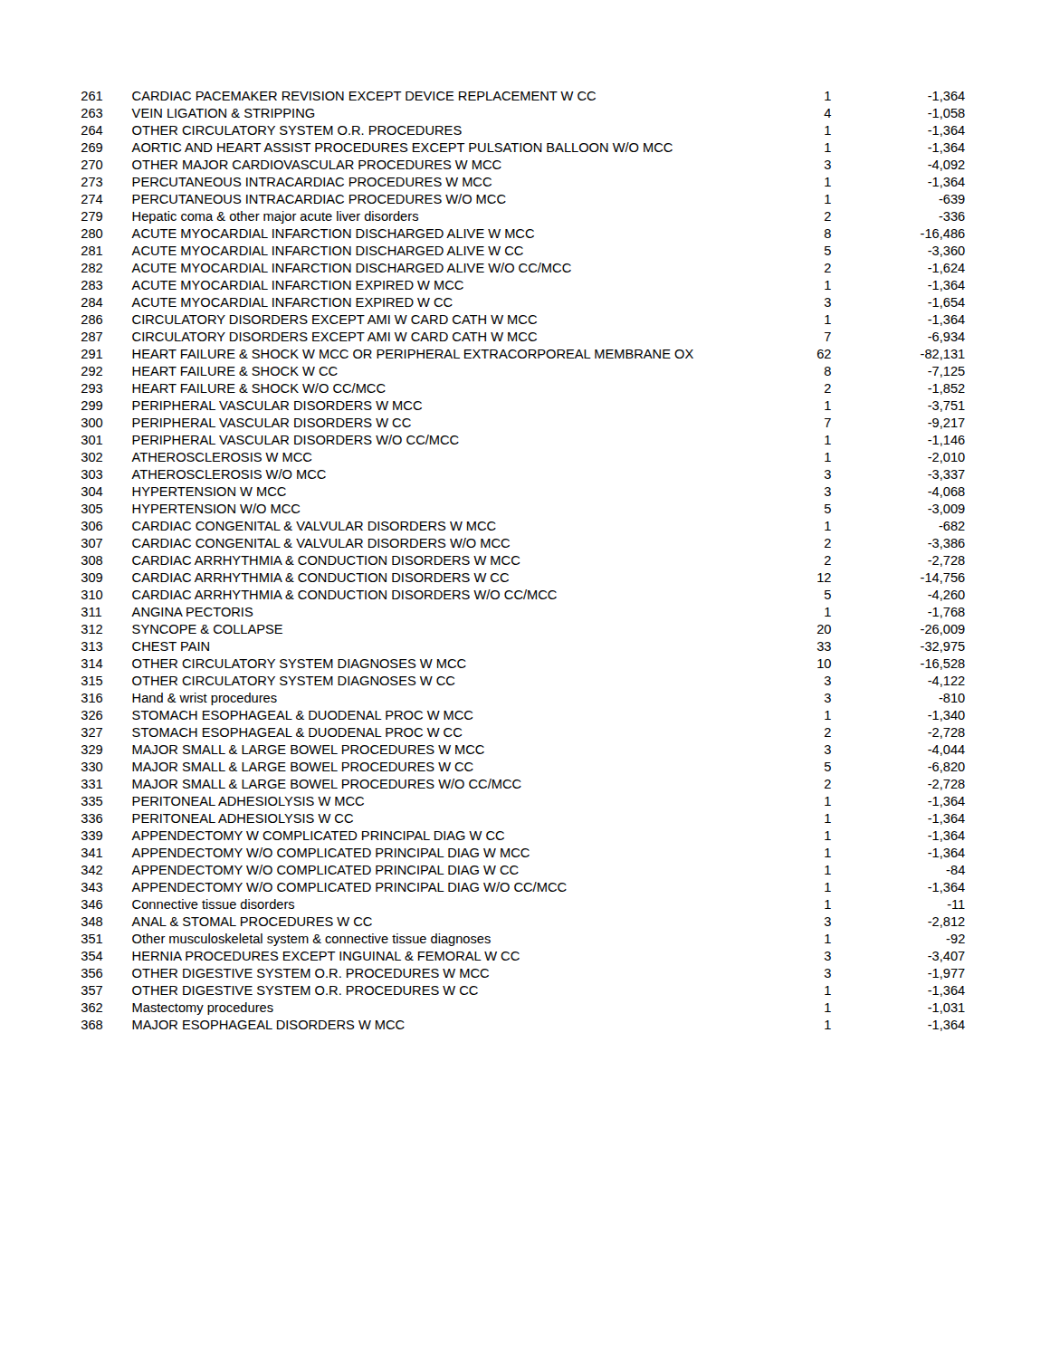| 261 | CARDIAC PACEMAKER REVISION EXCEPT DEVICE REPLACEMENT W CC | 1 | -1,364 |
| 263 | VEIN LIGATION & STRIPPING | 4 | -1,058 |
| 264 | OTHER CIRCULATORY SYSTEM O.R. PROCEDURES | 1 | -1,364 |
| 269 | AORTIC AND HEART ASSIST PROCEDURES EXCEPT PULSATION BALLOON W/O MCC | 1 | -1,364 |
| 270 | OTHER MAJOR CARDIOVASCULAR PROCEDURES W MCC | 3 | -4,092 |
| 273 | PERCUTANEOUS INTRACARDIAC PROCEDURES W MCC | 1 | -1,364 |
| 274 | PERCUTANEOUS INTRACARDIAC PROCEDURES W/O MCC | 1 | -639 |
| 279 | Hepatic coma & other major acute liver disorders | 2 | -336 |
| 280 | ACUTE MYOCARDIAL INFARCTION DISCHARGED ALIVE W MCC | 8 | -16,486 |
| 281 | ACUTE MYOCARDIAL INFARCTION DISCHARGED ALIVE W CC | 5 | -3,360 |
| 282 | ACUTE MYOCARDIAL INFARCTION DISCHARGED ALIVE W/O CC/MCC | 2 | -1,624 |
| 283 | ACUTE MYOCARDIAL INFARCTION EXPIRED W MCC | 1 | -1,364 |
| 284 | ACUTE MYOCARDIAL INFARCTION EXPIRED W CC | 3 | -1,654 |
| 286 | CIRCULATORY DISORDERS EXCEPT AMI W CARD CATH W MCC | 1 | -1,364 |
| 287 | CIRCULATORY DISORDERS EXCEPT AMI W CARD CATH W MCC | 7 | -6,934 |
| 291 | HEART FAILURE & SHOCK W MCC OR PERIPHERAL EXTRACORPOREAL MEMBRANE OX | 62 | -82,131 |
| 292 | HEART FAILURE & SHOCK W CC | 8 | -7,125 |
| 293 | HEART FAILURE & SHOCK W/O CC/MCC | 2 | -1,852 |
| 299 | PERIPHERAL VASCULAR DISORDERS W MCC | 1 | -3,751 |
| 300 | PERIPHERAL VASCULAR DISORDERS W CC | 7 | -9,217 |
| 301 | PERIPHERAL VASCULAR DISORDERS W/O CC/MCC | 1 | -1,146 |
| 302 | ATHEROSCLEROSIS W MCC | 1 | -2,010 |
| 303 | ATHEROSCLEROSIS W/O MCC | 3 | -3,337 |
| 304 | HYPERTENSION W MCC | 3 | -4,068 |
| 305 | HYPERTENSION W/O MCC | 5 | -3,009 |
| 306 | CARDIAC CONGENITAL & VALVULAR DISORDERS W MCC | 1 | -682 |
| 307 | CARDIAC CONGENITAL & VALVULAR DISORDERS W/O MCC | 2 | -3,386 |
| 308 | CARDIAC ARRHYTHMIA & CONDUCTION DISORDERS W MCC | 2 | -2,728 |
| 309 | CARDIAC ARRHYTHMIA & CONDUCTION DISORDERS W CC | 12 | -14,756 |
| 310 | CARDIAC ARRHYTHMIA & CONDUCTION DISORDERS W/O CC/MCC | 5 | -4,260 |
| 311 | ANGINA PECTORIS | 1 | -1,768 |
| 312 | SYNCOPE & COLLAPSE | 20 | -26,009 |
| 313 | CHEST PAIN | 33 | -32,975 |
| 314 | OTHER CIRCULATORY SYSTEM DIAGNOSES W MCC | 10 | -16,528 |
| 315 | OTHER CIRCULATORY SYSTEM DIAGNOSES W CC | 3 | -4,122 |
| 316 | Hand & wrist procedures | 3 | -810 |
| 326 | STOMACH ESOPHAGEAL & DUODENAL PROC W MCC | 1 | -1,340 |
| 327 | STOMACH ESOPHAGEAL & DUODENAL PROC W CC | 2 | -2,728 |
| 329 | MAJOR SMALL & LARGE BOWEL PROCEDURES W MCC | 3 | -4,044 |
| 330 | MAJOR SMALL & LARGE BOWEL PROCEDURES W CC | 5 | -6,820 |
| 331 | MAJOR SMALL & LARGE BOWEL PROCEDURES W/O CC/MCC | 2 | -2,728 |
| 335 | PERITONEAL ADHESIOLYSIS W MCC | 1 | -1,364 |
| 336 | PERITONEAL ADHESIOLYSIS W CC | 1 | -1,364 |
| 339 | APPENDECTOMY W COMPLICATED PRINCIPAL DIAG W CC | 1 | -1,364 |
| 341 | APPENDECTOMY W/O COMPLICATED PRINCIPAL DIAG W MCC | 1 | -1,364 |
| 342 | APPENDECTOMY W/O COMPLICATED PRINCIPAL DIAG W CC | 1 | -84 |
| 343 | APPENDECTOMY W/O COMPLICATED PRINCIPAL DIAG W/O CC/MCC | 1 | -1,364 |
| 346 | Connective tissue disorders | 1 | -11 |
| 348 | ANAL & STOMAL PROCEDURES W CC | 3 | -2,812 |
| 351 | Other musculoskeletal system & connective tissue diagnoses | 1 | -92 |
| 354 | HERNIA PROCEDURES EXCEPT INGUINAL & FEMORAL W CC | 3 | -3,407 |
| 356 | OTHER DIGESTIVE SYSTEM O.R. PROCEDURES W MCC | 3 | -1,977 |
| 357 | OTHER DIGESTIVE SYSTEM O.R. PROCEDURES W CC | 1 | -1,364 |
| 362 | Mastectomy procedures | 1 | -1,031 |
| 368 | MAJOR ESOPHAGEAL DISORDERS W MCC | 1 | -1,364 |